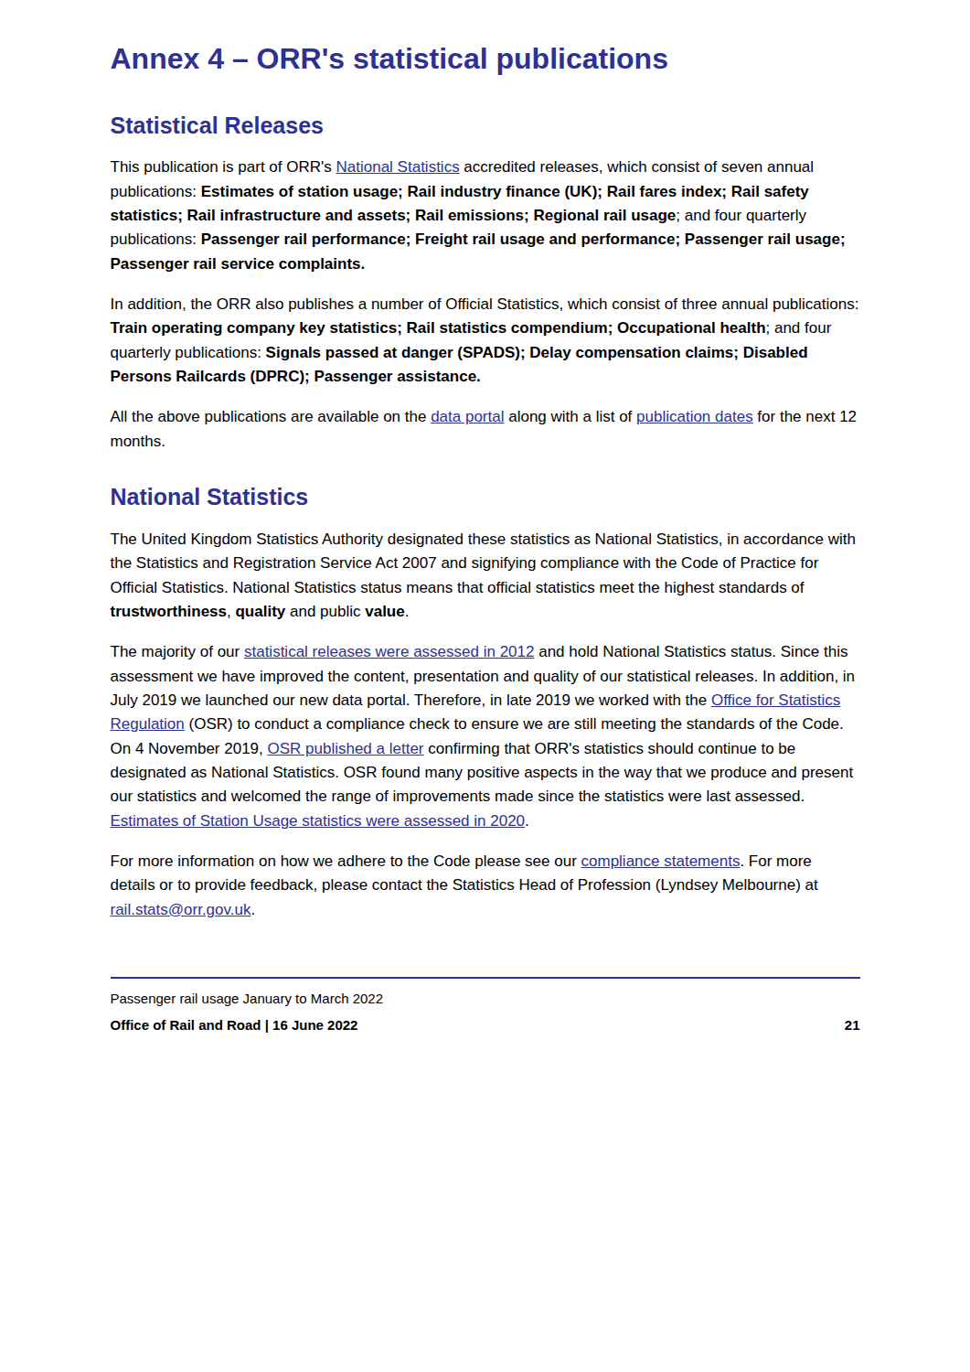Annex 4 – ORR's statistical publications
Statistical Releases
This publication is part of ORR's National Statistics accredited releases, which consist of seven annual publications: Estimates of station usage; Rail industry finance (UK); Rail fares index; Rail safety statistics; Rail infrastructure and assets; Rail emissions; Regional rail usage; and four quarterly publications: Passenger rail performance; Freight rail usage and performance; Passenger rail usage; Passenger rail service complaints.
In addition, the ORR also publishes a number of Official Statistics, which consist of three annual publications: Train operating company key statistics; Rail statistics compendium; Occupational health; and four quarterly publications: Signals passed at danger (SPADS); Delay compensation claims; Disabled Persons Railcards (DPRC); Passenger assistance.
All the above publications are available on the data portal along with a list of publication dates for the next 12 months.
National Statistics
The United Kingdom Statistics Authority designated these statistics as National Statistics, in accordance with the Statistics and Registration Service Act 2007 and signifying compliance with the Code of Practice for Official Statistics. National Statistics status means that official statistics meet the highest standards of trustworthiness, quality and public value.
The majority of our statistical releases were assessed in 2012 and hold National Statistics status. Since this assessment we have improved the content, presentation and quality of our statistical releases. In addition, in July 2019 we launched our new data portal. Therefore, in late 2019 we worked with the Office for Statistics Regulation (OSR) to conduct a compliance check to ensure we are still meeting the standards of the Code. On 4 November 2019, OSR published a letter confirming that ORR's statistics should continue to be designated as National Statistics. OSR found many positive aspects in the way that we produce and present our statistics and welcomed the range of improvements made since the statistics were last assessed. Estimates of Station Usage statistics were assessed in 2020.
For more information on how we adhere to the Code please see our compliance statements. For more details or to provide feedback, please contact the Statistics Head of Profession (Lyndsey Melbourne) at rail.stats@orr.gov.uk.
Passenger rail usage January to March 2022
Office of Rail and Road | 16 June 2022 21